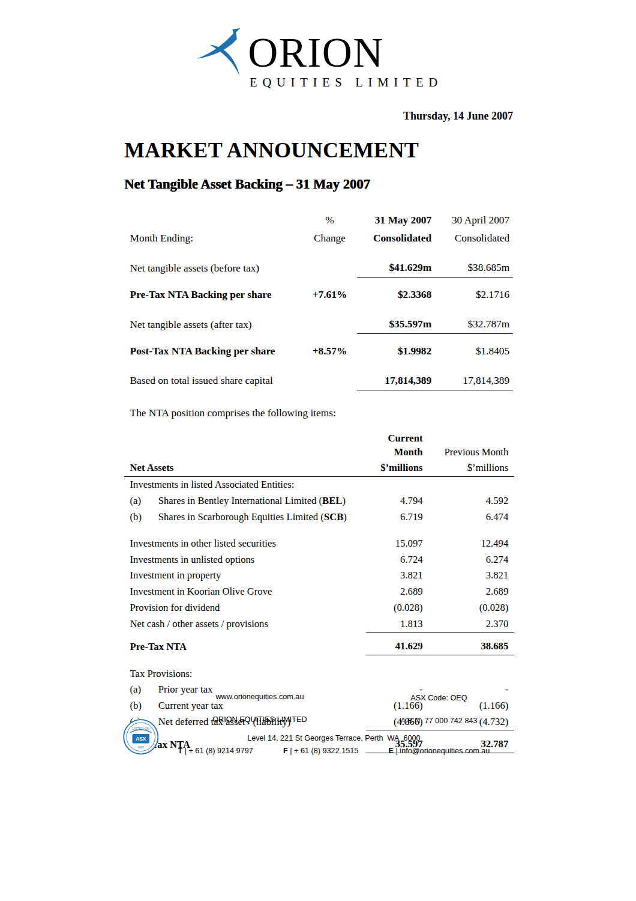ORION
EQUITIES LIMITED
Thursday, 14 June 2007
MARKET ANNOUNCEMENT
Net Tangible Asset Backing – 31 May 2007
| | % | 31 May 2007 | 30 April 2007 |
| --- | --- | --- | --- |
| Month Ending: | Change | Consolidated | Consolidated |
| Net tangible assets (before tax) | | $41.629m | $38.685m |
| Pre-Tax NTA Backing per share | +7.61% | $2.3368 | $2.1716 |
| Net tangible assets (after tax) | | $35.597m | $32.787m |
| Post-Tax NTA Backing per share | +8.57% | $1.9982 | $1.8405 |
| Based on total issued share capital | | 17,814,389 | 17,814,389 |
The NTA position comprises the following items:
| | | Current Month | Previous Month |
| --- | --- | --- | --- |
| Net Assets | $’millions | $’millions |
| Investments in listed Associated Entities: | | |
| (a) | Shares in Bentley International Limited ( BEL ) | 4.794 | 4.592 |
| (b) | Shares in Scarborough Equities Limited ( SCB ) | 6.719 | 6.474 |
| Investments in other listed securities | 15.097 | 12.494 |
| Investments in unlisted options | 6.724 | 6.274 |
| Investment in property | 3.821 | 3.821 |
| Investment in Koorian Olive Grove | 2.689 | 2.689 |
| Provision for dividend | (0.028) | (0.028) |
| Net cash / other assets / provisions | 1.813 | 2.370 |
| Pre-Tax NTA | 41.629 | 38.685 |
| Tax Provisions: | | |
| (a) | Prior year tax | - | - |
| (b) | Current year tax | (1.166) | (1.166) |
| (c) | Net deferred tax asset / (liability) | (4.866) | (4.732) |
| Post-Tax NTA | 35.597 | 32.787 |
LISTED ON ASX ASX
www.orionequities.com.au
ORION EQUITIES LIMITED
ASX Code: OEQ
A.B.N. 77 000 742 843
Level 14, 221 St Georges Terrace, Perth WA 6000
T | + 61 (8) 9214 9797 F | + 61 (8) 9322 1515 E | info@orionequities.com.au